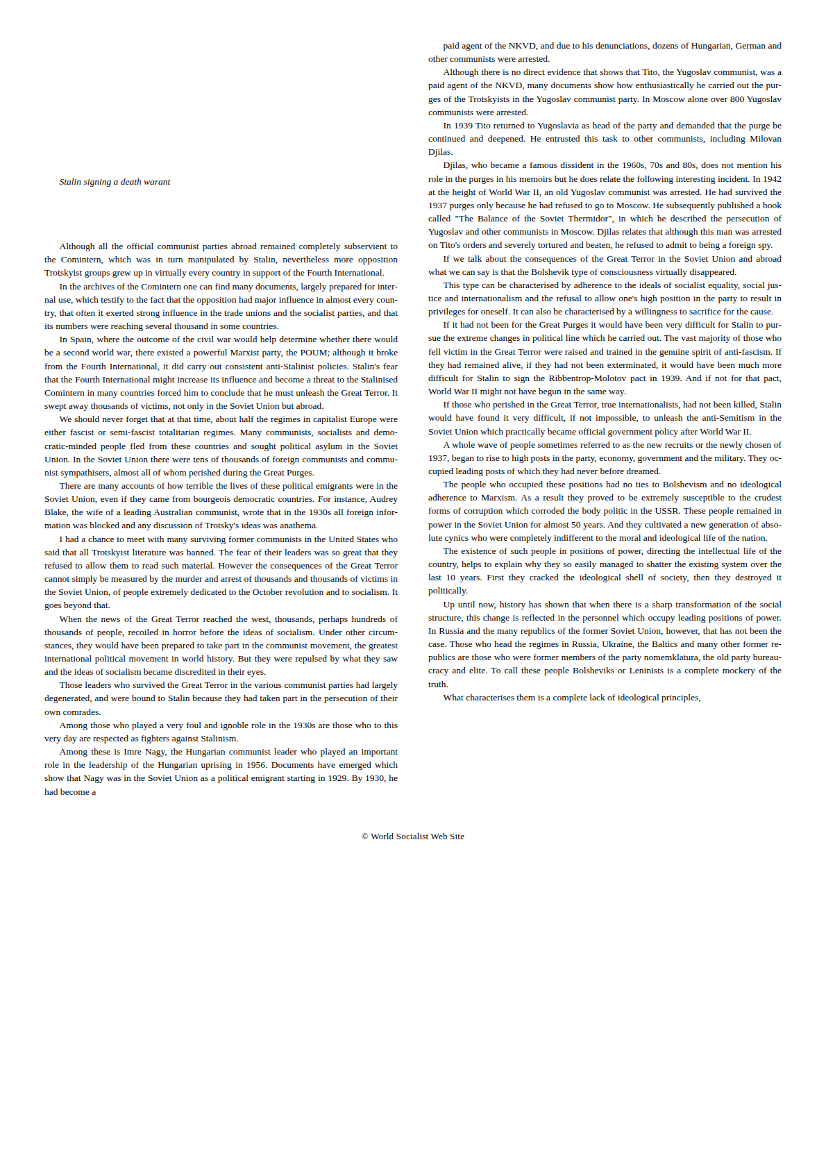Stalin signing a death warant
Although all the official communist parties abroad remained completely subservient to the Comintern, which was in turn manipulated by Stalin, nevertheless more opposition Trotskyist groups grew up in virtually every country in support of the Fourth International.
In the archives of the Comintern one can find many documents, largely prepared for internal use, which testify to the fact that the opposition had major influence in almost every country, that often it exerted strong influence in the trade unions and the socialist parties, and that its numbers were reaching several thousand in some countries.
In Spain, where the outcome of the civil war would help determine whether there would be a second world war, there existed a powerful Marxist party, the POUM; although it broke from the Fourth International, it did carry out consistent anti-Stalinist policies. Stalin's fear that the Fourth International might increase its influence and become a threat to the Stalinised Comintern in many countries forced him to conclude that he must unleash the Great Terror. It swept away thousands of victims, not only in the Soviet Union but abroad.
We should never forget that at that time, about half the regimes in capitalist Europe were either fascist or semi-fascist totalitarian regimes. Many communists, socialists and democratic-minded people fled from these countries and sought political asylum in the Soviet Union. In the Soviet Union there were tens of thousands of foreign communists and communist sympathisers, almost all of whom perished during the Great Purges.
There are many accounts of how terrible the lives of these political emigrants were in the Soviet Union, even if they came from bourgeois democratic countries. For instance, Audrey Blake, the wife of a leading Australian communist, wrote that in the 1930s all foreign information was blocked and any discussion of Trotsky's ideas was anathema.
I had a chance to meet with many surviving former communists in the United States who said that all Trotskyist literature was banned. The fear of their leaders was so great that they refused to allow them to read such material. However the consequences of the Great Terror cannot simply be measured by the murder and arrest of thousands and thousands of victims in the Soviet Union, of people extremely dedicated to the October revolution and to socialism. It goes beyond that.
When the news of the Great Terror reached the west, thousands, perhaps hundreds of thousands of people, recoiled in horror before the ideas of socialism. Under other circumstances, they would have been prepared to take part in the communist movement, the greatest international political movement in world history. But they were repulsed by what they saw and the ideas of socialism became discredited in their eyes.
Those leaders who survived the Great Terror in the various communist parties had largely degenerated, and were bound to Stalin because they had taken part in the persecution of their own comrades.
Among those who played a very foul and ignoble role in the 1930s are those who to this very day are respected as fighters against Stalinism.
Among these is Imre Nagy, the Hungarian communist leader who played an important role in the leadership of the Hungarian uprising in 1956. Documents have emerged which show that Nagy was in the Soviet Union as a political emigrant starting in 1929. By 1930, he had become a
paid agent of the NKVD, and due to his denunciations, dozens of Hungarian, German and other communists were arrested.
Although there is no direct evidence that shows that Tito, the Yugoslav communist, was a paid agent of the NKVD, many documents show how enthusiastically he carried out the purges of the Trotskyists in the Yugoslav communist party. In Moscow alone over 800 Yugoslav communists were arrested.
In 1939 Tito returned to Yugoslavia as head of the party and demanded that the purge be continued and deepened. He entrusted this task to other communists, including Milovan Djilas.
Djilas, who became a famous dissident in the 1960s, 70s and 80s, does not mention his role in the purges in his memoirs but he does relate the following interesting incident. In 1942 at the height of World War II, an old Yugoslav communist was arrested. He had survived the 1937 purges only because he had refused to go to Moscow. He subsequently published a book called "The Balance of the Soviet Thermidor", in which he described the persecution of Yugoslav and other communists in Moscow. Djilas relates that although this man was arrested on Tito's orders and severely tortured and beaten, he refused to admit to being a foreign spy.
If we talk about the consequences of the Great Terror in the Soviet Union and abroad what we can say is that the Bolshevik type of consciousness virtually disappeared.
This type can be characterised by adherence to the ideals of socialist equality, social justice and internationalism and the refusal to allow one's high position in the party to result in privileges for oneself. It can also be characterised by a willingness to sacrifice for the cause.
If it had not been for the Great Purges it would have been very difficult for Stalin to pursue the extreme changes in political line which he carried out. The vast majority of those who fell victim in the Great Terror were raised and trained in the genuine spirit of anti-fascism. If they had remained alive, if they had not been exterminated, it would have been much more difficult for Stalin to sign the Ribbentrop-Molotov pact in 1939. And if not for that pact, World War II might not have begun in the same way.
If those who perished in the Great Terror, true internationalists, had not been killed, Stalin would have found it very difficult, if not impossible, to unleash the anti-Semitism in the Soviet Union which practically became official government policy after World War II.
A whole wave of people sometimes referred to as the new recruits or the newly chosen of 1937, began to rise to high posts in the party, economy, government and the military. They occupied leading posts of which they had never before dreamed.
The people who occupied these positions had no ties to Bolshevism and no ideological adherence to Marxism. As a result they proved to be extremely susceptible to the crudest forms of corruption which corroded the body politic in the USSR. These people remained in power in the Soviet Union for almost 50 years. And they cultivated a new generation of absolute cynics who were completely indifferent to the moral and ideological life of the nation.
The existence of such people in positions of power, directing the intellectual life of the country, helps to explain why they so easily managed to shatter the existing system over the last 10 years. First they cracked the ideological shell of society, then they destroyed it politically.
Up until now, history has shown that when there is a sharp transformation of the social structure, this change is reflected in the personnel which occupy leading positions of power. In Russia and the many republics of the former Soviet Union, however, that has not been the case. Those who head the regimes in Russia, Ukraine, the Baltics and many other former republics are those who were former members of the party nomemklatura, the old party bureaucracy and elite. To call these people Bolsheviks or Leninists is a complete mockery of the truth.
What characterises them is a complete lack of ideological principles,
© World Socialist Web Site